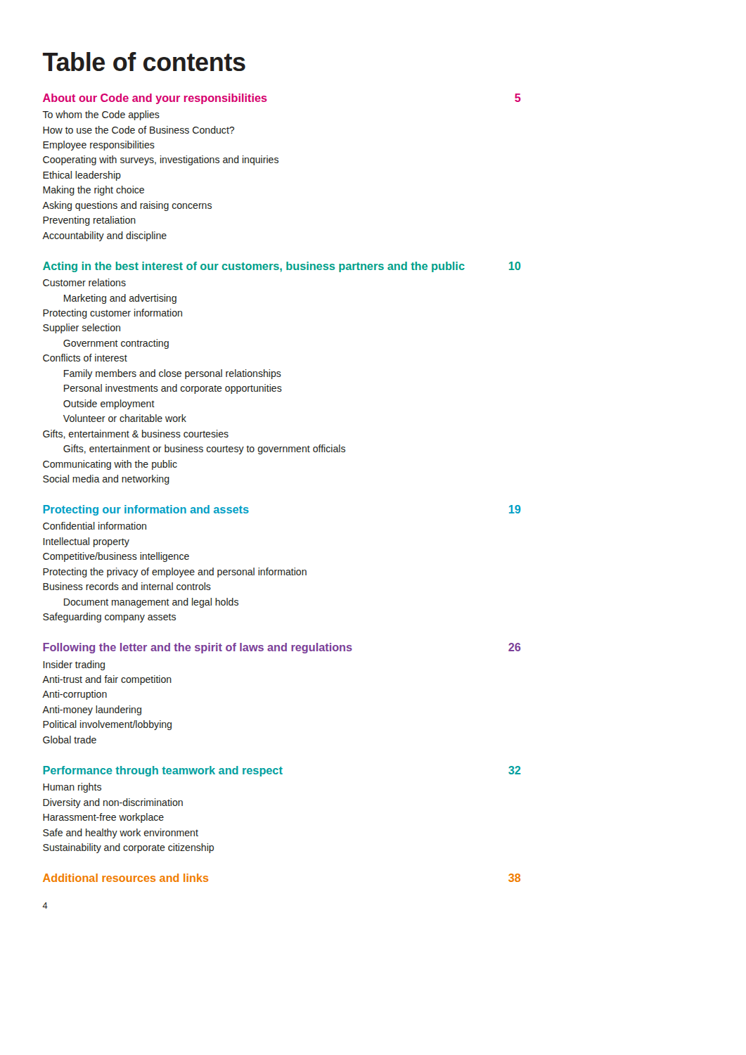Table of contents
About our Code and your responsibilities 5
To whom the Code applies
How to use the Code of Business Conduct?
Employee responsibilities
Cooperating with surveys, investigations and inquiries
Ethical leadership
Making the right choice
Asking questions and raising concerns
Preventing retaliation
Accountability and discipline
Acting in the best interest of our customers, business partners and the public 10
Customer relations
Marketing and advertising
Protecting customer information
Supplier selection
Government contracting
Conflicts of interest
Family members and close personal relationships
Personal investments and corporate opportunities
Outside employment
Volunteer or charitable work
Gifts, entertainment & business courtesies
Gifts, entertainment or business courtesy to government officials
Communicating with the public
Social media and networking
Protecting our information and assets 19
Confidential information
Intellectual property
Competitive/business intelligence
Protecting the privacy of employee and personal information
Business records and internal controls
Document management and legal holds
Safeguarding company assets
Following the letter and the spirit of laws and regulations 26
Insider trading
Anti-trust and fair competition
Anti-corruption
Anti-money laundering
Political involvement/lobbying
Global trade
Performance through teamwork and respect 32
Human rights
Diversity and non-discrimination
Harassment-free workplace
Safe and healthy work environment
Sustainability and corporate citizenship
Additional resources and links 38
4